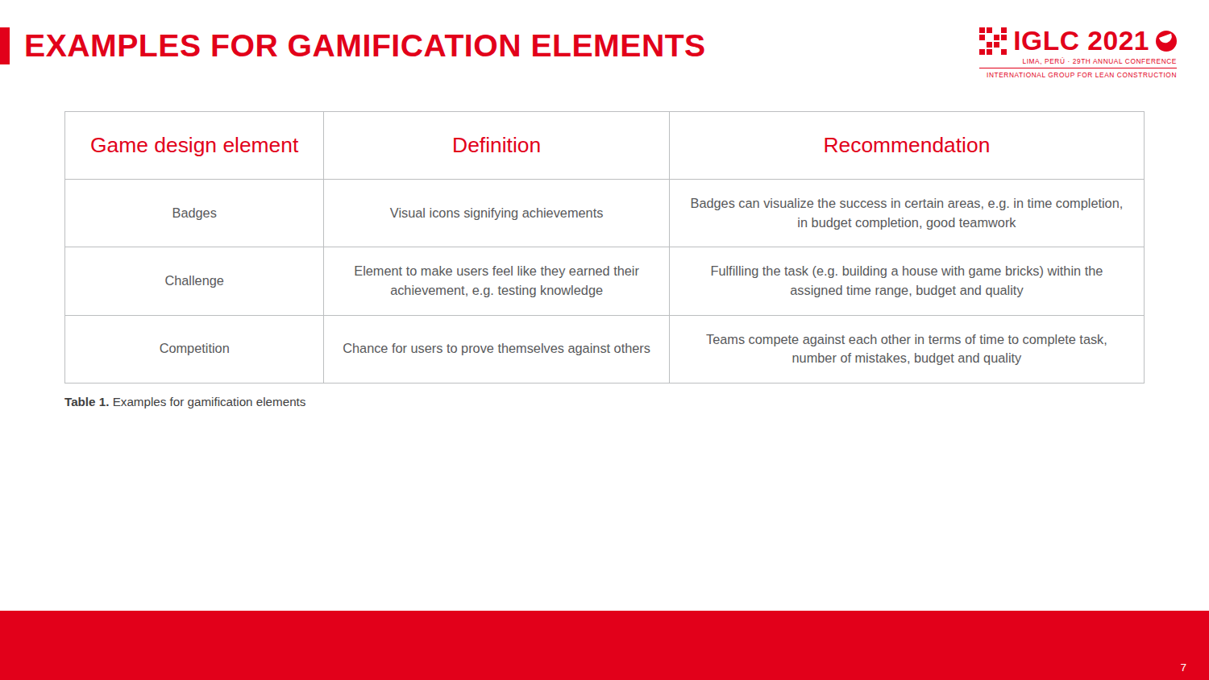Examples for Gamification Elements
IGLC 2021
LIMA, PERÚ · 29TH ANNUAL CONFERENCE
INTERNATIONAL GROUP FOR LEAN CONSTRUCTION
| Game design element | Definition | Recommendation |
| --- | --- | --- |
| Badges | Visual icons signifying achievements | Badges can visualize the success in certain areas, e.g. in time completion, in budget completion, good teamwork |
| Challenge | Element to make users feel like they earned their achievement, e.g. testing knowledge | Fulfilling the task (e.g. building a house with game bricks) within the assigned time range, budget and quality |
| Competition | Chance for users to prove themselves against others | Teams compete against each other in terms of time to complete task, number of mistakes, budget and quality |
Table 1. Examples for gamification elements
7